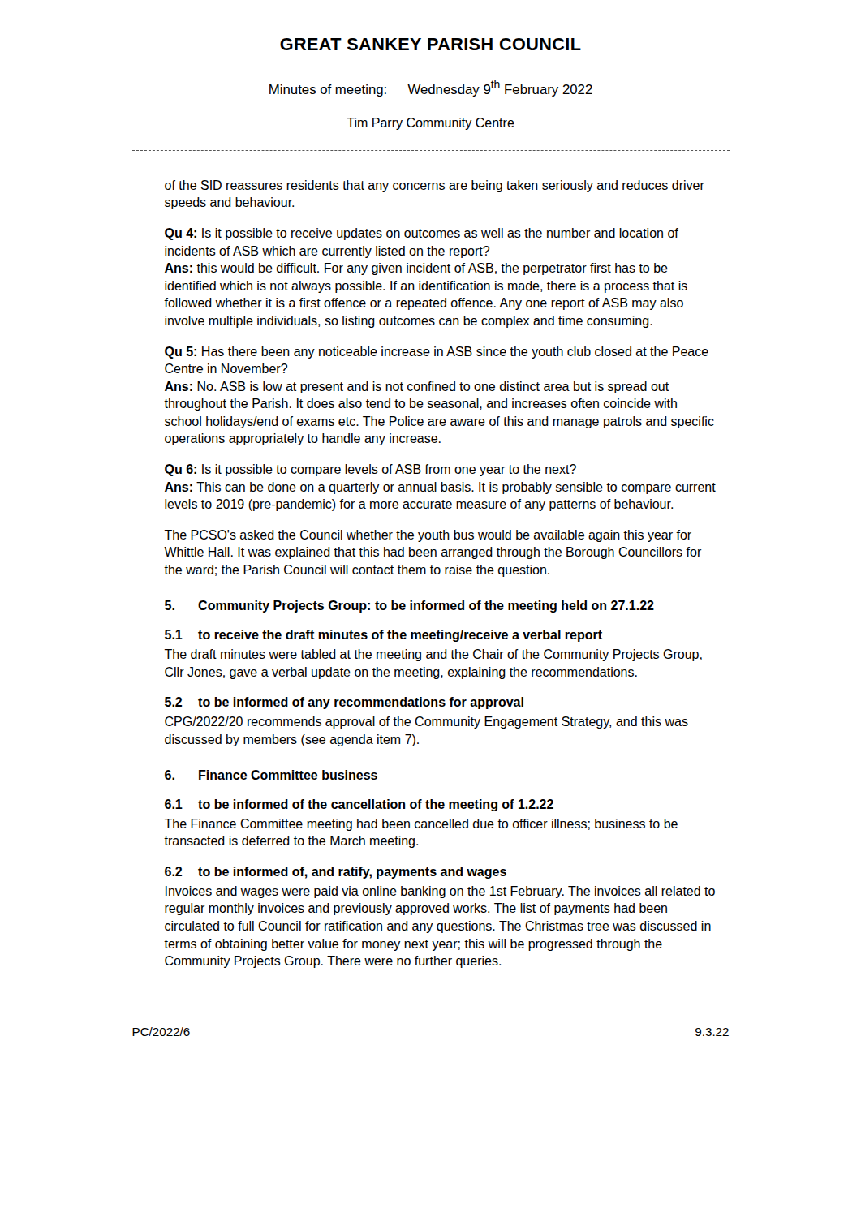GREAT SANKEY PARISH COUNCIL
Minutes of meeting: Wednesday 9th February 2022
Tim Parry Community Centre
of the SID reassures residents that any concerns are being taken seriously and reduces driver speeds and behaviour.
Qu 4: Is it possible to receive updates on outcomes as well as the number and location of incidents of ASB which are currently listed on the report?
Ans: this would be difficult. For any given incident of ASB, the perpetrator first has to be identified which is not always possible. If an identification is made, there is a process that is followed whether it is a first offence or a repeated offence. Any one report of ASB may also involve multiple individuals, so listing outcomes can be complex and time consuming.
Qu 5: Has there been any noticeable increase in ASB since the youth club closed at the Peace Centre in November?
Ans: No. ASB is low at present and is not confined to one distinct area but is spread out throughout the Parish. It does also tend to be seasonal, and increases often coincide with school holidays/end of exams etc. The Police are aware of this and manage patrols and specific operations appropriately to handle any increase.
Qu 6: Is it possible to compare levels of ASB from one year to the next?
Ans: This can be done on a quarterly or annual basis. It is probably sensible to compare current levels to 2019 (pre-pandemic) for a more accurate measure of any patterns of behaviour.
The PCSO's asked the Council whether the youth bus would be available again this year for Whittle Hall. It was explained that this had been arranged through the Borough Councillors for the ward; the Parish Council will contact them to raise the question.
5. Community Projects Group: to be informed of the meeting held on 27.1.22
5.1to receive the draft minutes of the meeting/receive a verbal report
The draft minutes were tabled at the meeting and the Chair of the Community Projects Group, Cllr Jones, gave a verbal update on the meeting, explaining the recommendations.
5.2to be informed of any recommendations for approval
CPG/2022/20 recommends approval of the Community Engagement Strategy, and this was discussed by members (see agenda item 7).
6. Finance Committee business
6.1to be informed of the cancellation of the meeting of 1.2.22
The Finance Committee meeting had been cancelled due to officer illness; business to be transacted is deferred to the March meeting.
6.2to be informed of, and ratify, payments and wages
Invoices and wages were paid via online banking on the 1st February. The invoices all related to regular monthly invoices and previously approved works. The list of payments had been circulated to full Council for ratification and any questions. The Christmas tree was discussed in terms of obtaining better value for money next year; this will be progressed through the Community Projects Group. There were no further queries.
PC/2022/6     9.3.22